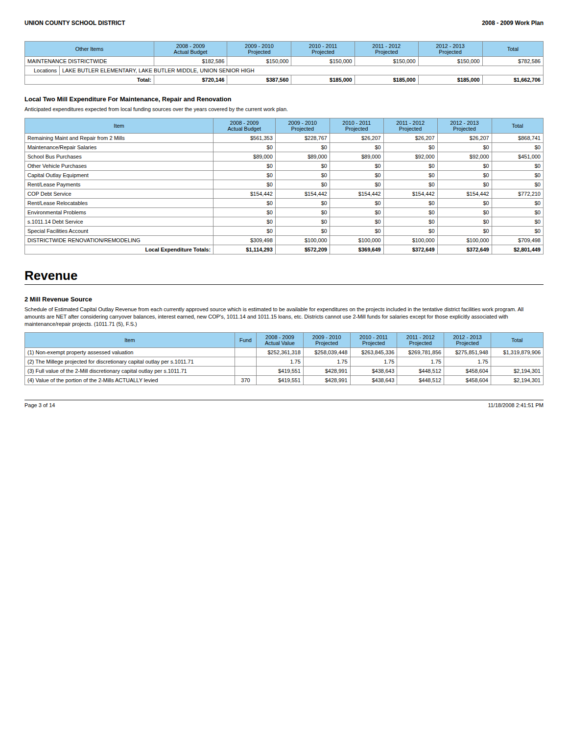UNION COUNTY SCHOOL DISTRICT
2008 - 2009 Work Plan
| Other Items | 2008 - 2009 Actual Budget | 2009 - 2010 Projected | 2010 - 2011 Projected | 2011 - 2012 Projected | 2012 - 2013 Projected | Total |
| --- | --- | --- | --- | --- | --- | --- |
| MAINTENANCE DISTRICTWIDE | $182,586 | $150,000 | $150,000 | $150,000 | $150,000 | $782,586 |
| Locations | LAKE BUTLER ELEMENTARY, LAKE BUTLER MIDDLE, UNION SENIOR HIGH |
| Total: | $720,146 | $387,560 | $185,000 | $185,000 | $185,000 | $1,662,706 |
Local Two Mill Expenditure For Maintenance, Repair and Renovation
Anticipated expenditures expected from local funding sources over the years covered by the current work plan.
| Item | 2008 - 2009 Actual Budget | 2009 - 2010 Projected | 2010 - 2011 Projected | 2011 - 2012 Projected | 2012 - 2013 Projected | Total |
| --- | --- | --- | --- | --- | --- | --- |
| Remaining Maint and Repair from 2 Mills | $561,353 | $228,767 | $26,207 | $26,207 | $26,207 | $868,741 |
| Maintenance/Repair Salaries | $0 | $0 | $0 | $0 | $0 | $0 |
| School Bus Purchases | $89,000 | $89,000 | $89,000 | $92,000 | $92,000 | $451,000 |
| Other Vehicle Purchases | $0 | $0 | $0 | $0 | $0 | $0 |
| Capital Outlay Equipment | $0 | $0 | $0 | $0 | $0 | $0 |
| Rent/Lease Payments | $0 | $0 | $0 | $0 | $0 | $0 |
| COP Debt Service | $154,442 | $154,442 | $154,442 | $154,442 | $154,442 | $772,210 |
| Rent/Lease Relocatables | $0 | $0 | $0 | $0 | $0 | $0 |
| Environmental Problems | $0 | $0 | $0 | $0 | $0 | $0 |
| s.1011.14 Debt Service | $0 | $0 | $0 | $0 | $0 | $0 |
| Special Facilities Account | $0 | $0 | $0 | $0 | $0 | $0 |
| DISTRICTWIDE RENOVATION/REMODELING | $309,498 | $100,000 | $100,000 | $100,000 | $100,000 | $709,498 |
| Local Expenditure Totals: | $1,114,293 | $572,209 | $369,649 | $372,649 | $372,649 | $2,801,449 |
Revenue
2 Mill Revenue Source
Schedule of Estimated Capital Outlay Revenue from each currently approved source which is estimated to be available for expenditures on the projects included in the tentative district facilities work program. All amounts are NET after considering carryover balances, interest earned, new COP's, 1011.14 and 1011.15 loans, etc. Districts cannot use 2-Mill funds for salaries except for those explicitly associated with maintenance/repair projects. (1011.71 (5), F.S.)
| Item | Fund | 2008 - 2009 Actual Value | 2009 - 2010 Projected | 2010 - 2011 Projected | 2011 - 2012 Projected | 2012 - 2013 Projected | Total |
| --- | --- | --- | --- | --- | --- | --- | --- |
| (1) Non-exempt property assessed valuation | | $252,361,318 | $258,039,448 | $263,845,336 | $269,781,856 | $275,851,948 | $1,319,879,906 |
| (2) The Millege projected for discretionary capital outlay per s.1011.71 | | 1.75 | 1.75 | 1.75 | 1.75 | 1.75 | |
| (3) Full value of the 2-Mill discretionary capital outlay per s.1011.71 | | $419,551 | $428,991 | $438,643 | $448,512 | $458,604 | $2,194,301 |
| (4) Value of the portion of the 2-Mills ACTUALLY levied | 370 | $419,551 | $428,991 | $438,643 | $448,512 | $458,604 | $2,194,301 |
Page 3 of 14
11/18/2008 2:41:51 PM